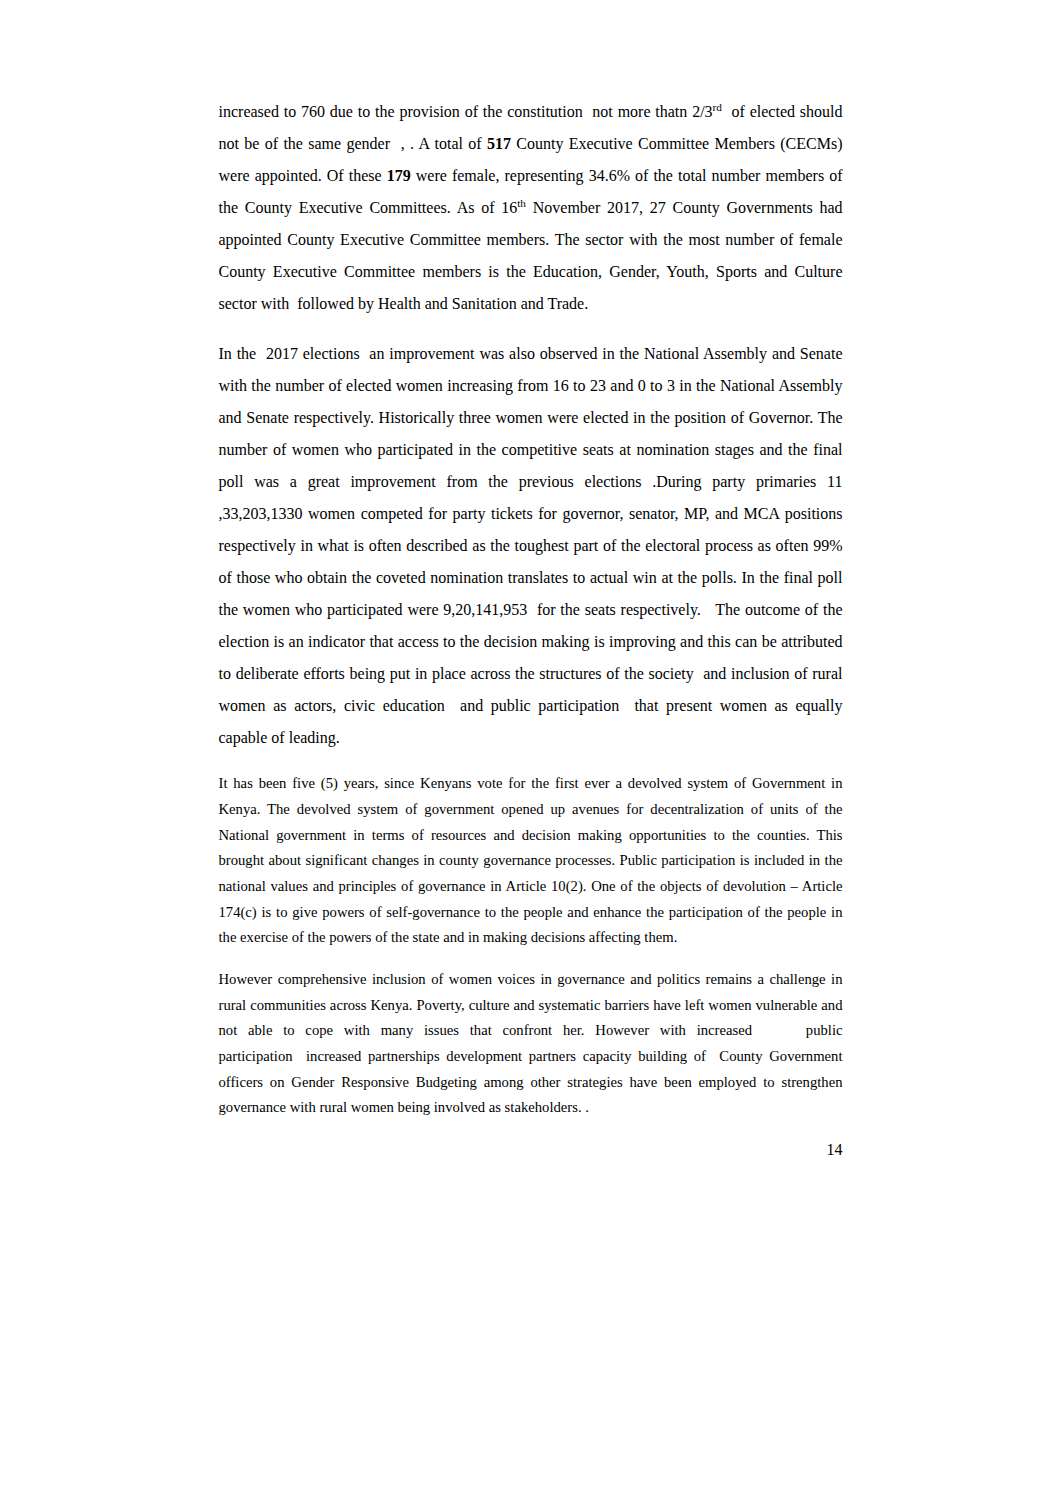increased to 760 due to the provision of the constitution not more thatn 2/3rd of elected should not be of the same gender , . A total of 517 County Executive Committee Members (CECMs) were appointed. Of these 179 were female, representing 34.6% of the total number members of the County Executive Committees. As of 16th November 2017, 27 County Governments had appointed County Executive Committee members. The sector with the most number of female County Executive Committee members is the Education, Gender, Youth, Sports and Culture sector with followed by Health and Sanitation and Trade.
In the 2017 elections an improvement was also observed in the National Assembly and Senate with the number of elected women increasing from 16 to 23 and 0 to 3 in the National Assembly and Senate respectively. Historically three women were elected in the position of Governor. The number of women who participated in the competitive seats at nomination stages and the final poll was a great improvement from the previous elections .During party primaries 11 ,33,203,1330 women competed for party tickets for governor, senator, MP, and MCA positions respectively in what is often described as the toughest part of the electoral process as often 99% of those who obtain the coveted nomination translates to actual win at the polls. In the final poll the women who participated were 9,20,141,953 for the seats respectively. The outcome of the election is an indicator that access to the decision making is improving and this can be attributed to deliberate efforts being put in place across the structures of the society and inclusion of rural women as actors, civic education and public participation that present women as equally capable of leading.
It has been five (5) years, since Kenyans vote for the first ever a devolved system of Government in Kenya. The devolved system of government opened up avenues for decentralization of units of the National government in terms of resources and decision making opportunities to the counties. This brought about significant changes in county governance processes. Public participation is included in the national values and principles of governance in Article 10(2). One of the objects of devolution – Article 174(c) is to give powers of self-governance to the people and enhance the participation of the people in the exercise of the powers of the state and in making decisions affecting them.
However comprehensive inclusion of women voices in governance and politics remains a challenge in rural communities across Kenya. Poverty, culture and systematic barriers have left women vulnerable and not able to cope with many issues that confront her. However with increased public participation increased partnerships development partners capacity building of County Government officers on Gender Responsive Budgeting among other strategies have been employed to strengthen governance with rural women being involved as stakeholders. .
14